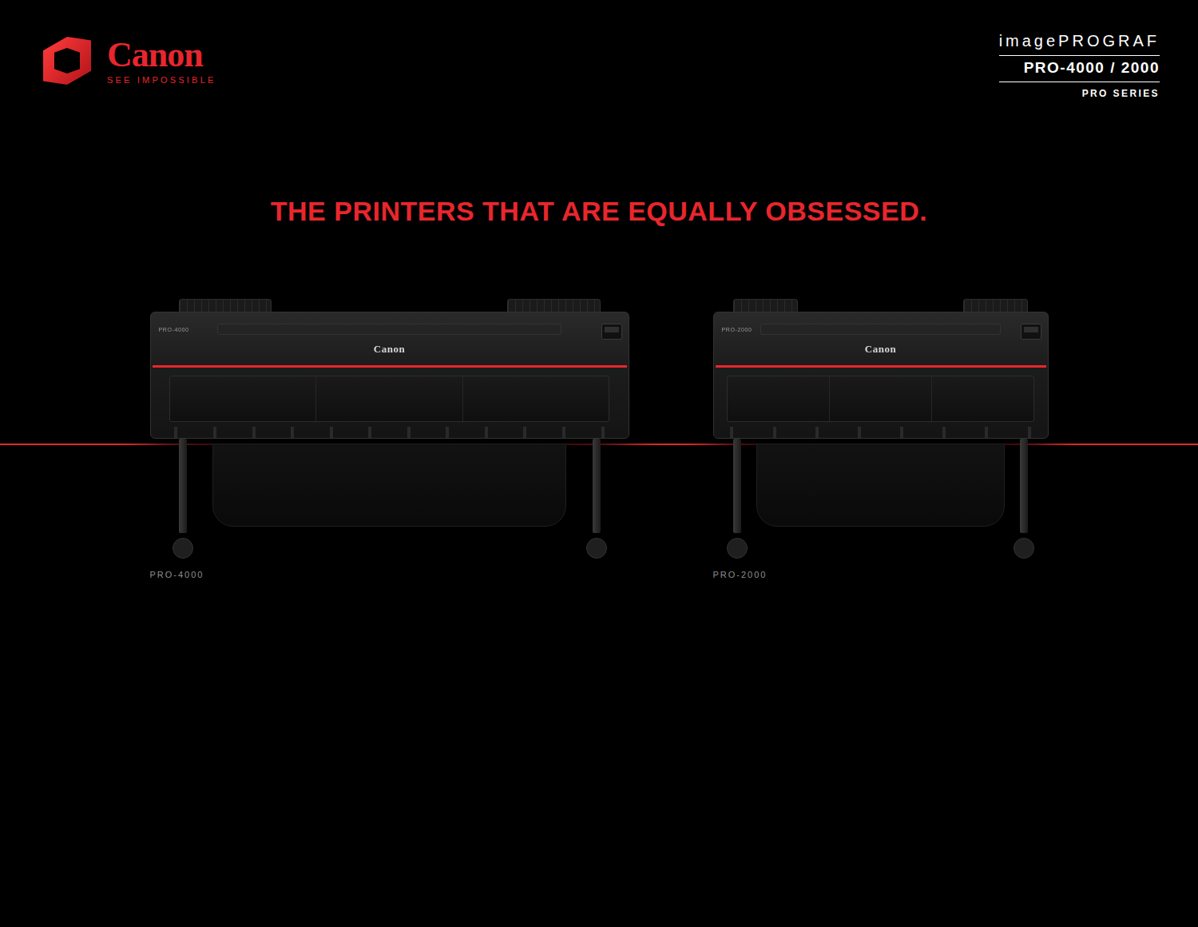Canon See Impossible
imagePROGRAF
PRO-4000 / 2000
PRO SERIES
The printers that are equally obsessed.
PRO-4000
Canon
PRO-4000
PRO-2000
Canon
PRO-2000